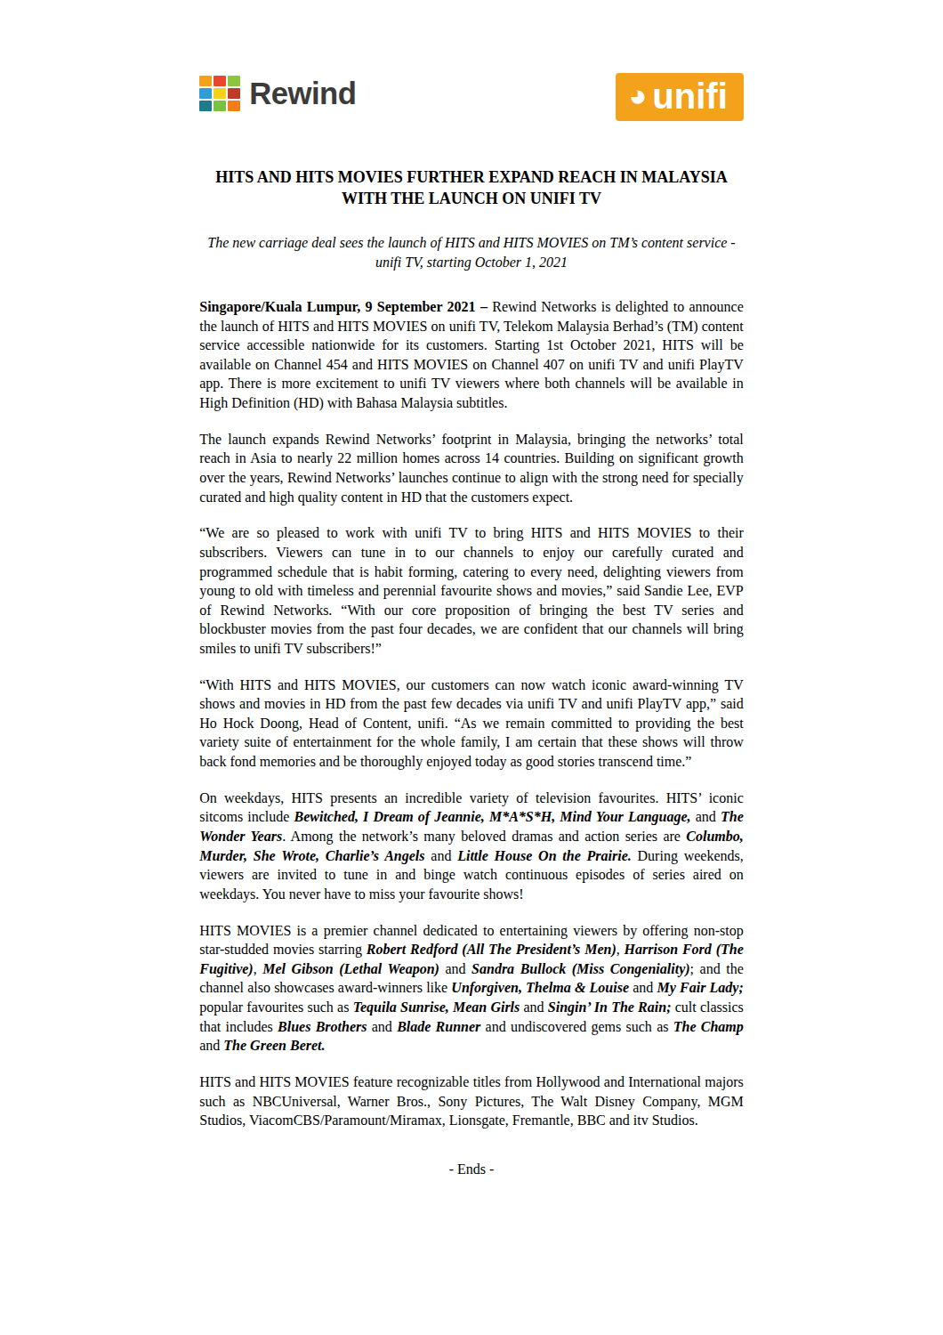Rewind
◕unifi
HITS and HITS Movies Further Expand Reach in Malaysia
with the Launch on unifi TV
The new carriage deal sees the launch of HITS and HITS MOVIES on TM’s content service - unifi TV, starting October 1, 2021
Singapore/Kuala Lumpur, 9 September 2021 – Rewind Networks is delighted to announce the launch of HITS and HITS MOVIES on unifi TV, Telekom Malaysia Berhad’s (TM) content service accessible nationwide for its customers. Starting 1st October 2021, HITS will be available on Channel 454 and HITS MOVIES on Channel 407 on unifi TV and unifi PlayTV app. There is more excitement to unifi TV viewers where both channels will be available in High Definition (HD) with Bahasa Malaysia subtitles.
The launch expands Rewind Networks’ footprint in Malaysia, bringing the networks’ total reach in Asia to nearly 22 million homes across 14 countries. Building on significant growth over the years, Rewind Networks’ launches continue to align with the strong need for specially curated and high quality content in HD that the customers expect.
“We are so pleased to work with unifi TV to bring HITS and HITS MOVIES to their subscribers. Viewers can tune in to our channels to enjoy our carefully curated and programmed schedule that is habit forming, catering to every need, delighting viewers from young to old with timeless and perennial favourite shows and movies,” said Sandie Lee, EVP of Rewind Networks. “With our core proposition of bringing the best TV series and blockbuster movies from the past four decades, we are confident that our channels will bring smiles to unifi TV subscribers!”
“With HITS and HITS MOVIES, our customers can now watch iconic award-winning TV shows and movies in HD from the past few decades via unifi TV and unifi PlayTV app,” said Ho Hock Doong, Head of Content, unifi. “As we remain committed to providing the best variety suite of entertainment for the whole family, I am certain that these shows will throw back fond memories and be thoroughly enjoyed today as good stories transcend time.”
On weekdays, HITS presents an incredible variety of television favourites. HITS’ iconic sitcoms include Bewitched, I Dream of Jeannie, M*A*S*H, Mind Your Language, and The Wonder Years. Among the network’s many beloved dramas and action series are Columbo, Murder, She Wrote, Charlie’s Angels and Little House On the Prairie. During weekends, viewers are invited to tune in and binge watch continuous episodes of series aired on weekdays. You never have to miss your favourite shows!
HITS MOVIES is a premier channel dedicated to entertaining viewers by offering non-stop star-studded movies starring Robert Redford (All The President’s Men), Harrison Ford (The Fugitive), Mel Gibson (Lethal Weapon) and Sandra Bullock (Miss Congeniality); and the channel also showcases award-winners like Unforgiven, Thelma & Louise and My Fair Lady; popular favourites such as Tequila Sunrise, Mean Girls and Singin’ In The Rain; cult classics that includes Blues Brothers and Blade Runner and undiscovered gems such as The Champ and The Green Beret.
HITS and HITS MOVIES feature recognizable titles from Hollywood and International majors such as NBCUniversal, Warner Bros., Sony Pictures, The Walt Disney Company, MGM Studios, ViacomCBS/Paramount/Miramax, Lionsgate, Fremantle, BBC and itv Studios.
- Ends -